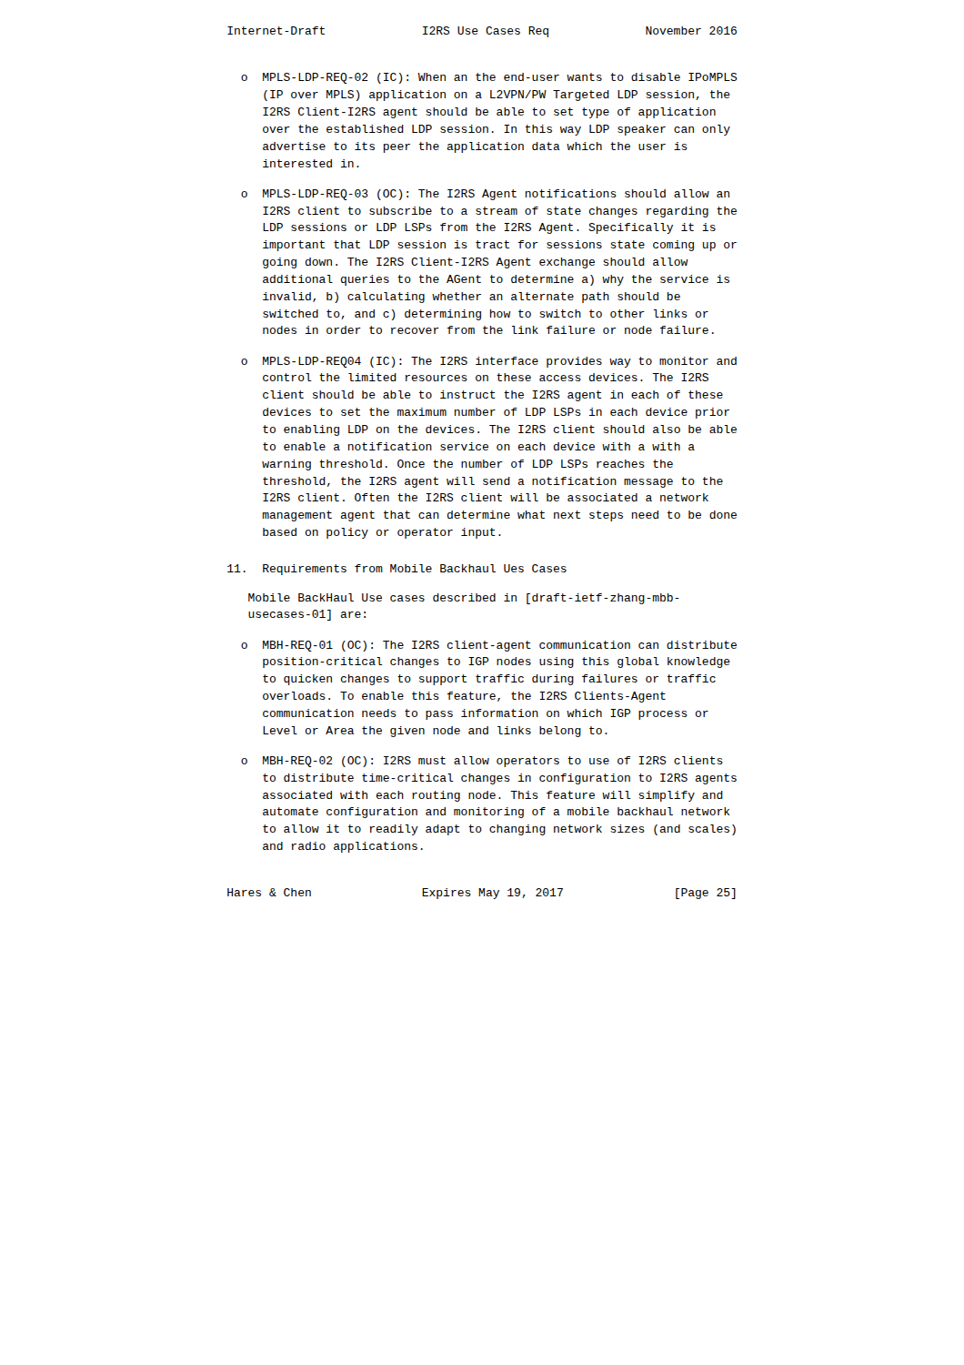Internet-Draft I2RS Use Cases Req November 2016
MPLS-LDP-REQ-02 (IC): When an the end-user wants to disable IPoMPLS (IP over MPLS) application on a L2VPN/PW Targeted LDP session, the I2RS Client-I2RS agent should be able to set type of application over the established LDP session. In this way LDP speaker can only advertise to its peer the application data which the user is interested in.
MPLS-LDP-REQ-03 (OC): The I2RS Agent notifications should allow an I2RS client to subscribe to a stream of state changes regarding the LDP sessions or LDP LSPs from the I2RS Agent. Specifically it is important that LDP session is tract for sessions state coming up or going down. The I2RS Client-I2RS Agent exchange should allow additional queries to the AGent to determine a) why the service is invalid, b) calculating whether an alternate path should be switched to, and c) determining how to switch to other links or nodes in order to recover from the link failure or node failure.
MPLS-LDP-REQ04 (IC): The I2RS interface provides way to monitor and control the limited resources on these access devices. The I2RS client should be able to instruct the I2RS agent in each of these devices to set the maximum number of LDP LSPs in each device prior to enabling LDP on the devices. The I2RS client should also be able to enable a notification service on each device with a with a warning threshold. Once the number of LDP LSPs reaches the threshold, the I2RS agent will send a notification message to the I2RS client. Often the I2RS client will be associated a network management agent that can determine what next steps need to be done based on policy or operator input.
11. Requirements from Mobile Backhaul Ues Cases
Mobile BackHaul Use cases described in [draft-ietf-zhang-mbb-usecases-01] are:
MBH-REQ-01 (OC): The I2RS client-agent communication can distribute position-critical changes to IGP nodes using this global knowledge to quicken changes to support traffic during failures or traffic overloads. To enable this feature, the I2RS Clients-Agent communication needs to pass information on which IGP process or Level or Area the given node and links belong to.
MBH-REQ-02 (OC): I2RS must allow operators to use of I2RS clients to distribute time-critical changes in configuration to I2RS agents associated with each routing node. This feature will simplify and automate configuration and monitoring of a mobile backhaul network to allow it to readily adapt to changing network sizes (and scales) and radio applications.
Hares & Chen Expires May 19, 2017 [Page 25]